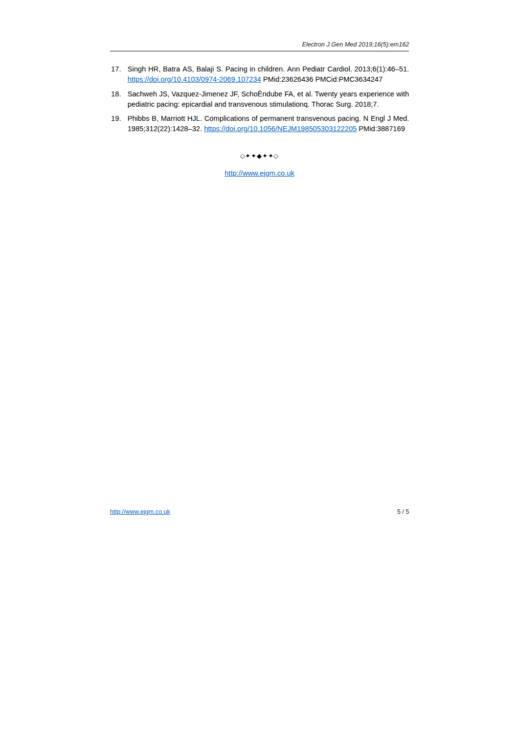Electron J Gen Med 2019;16(5):em162
17. Singh HR, Batra AS, Balaji S. Pacing in children. Ann Pediatr Cardiol. 2013;6(1):46–51. https://doi.org/10.4103/0974-2069.107234 PMid:23626436 PMCid:PMC3634247
18. Sachweh JS, Vazquez-Jimenez JF, SchoÈndube FA, et al. Twenty years experience with pediatric pacing: epicardial and transvenous stimulationq. Thorac Surg. 2018;7.
19. Phibbs B, Marriott HJL. Complications of permanent transvenous pacing. N Engl J Med. 1985;312(22):1428–32. https://doi.org/10.1056/NEJM198505303122205 PMid:3887169
◇✦✦◆✦✦◇
http://www.ejgm.co.uk
http://www.ejgm.co.uk
5 / 5